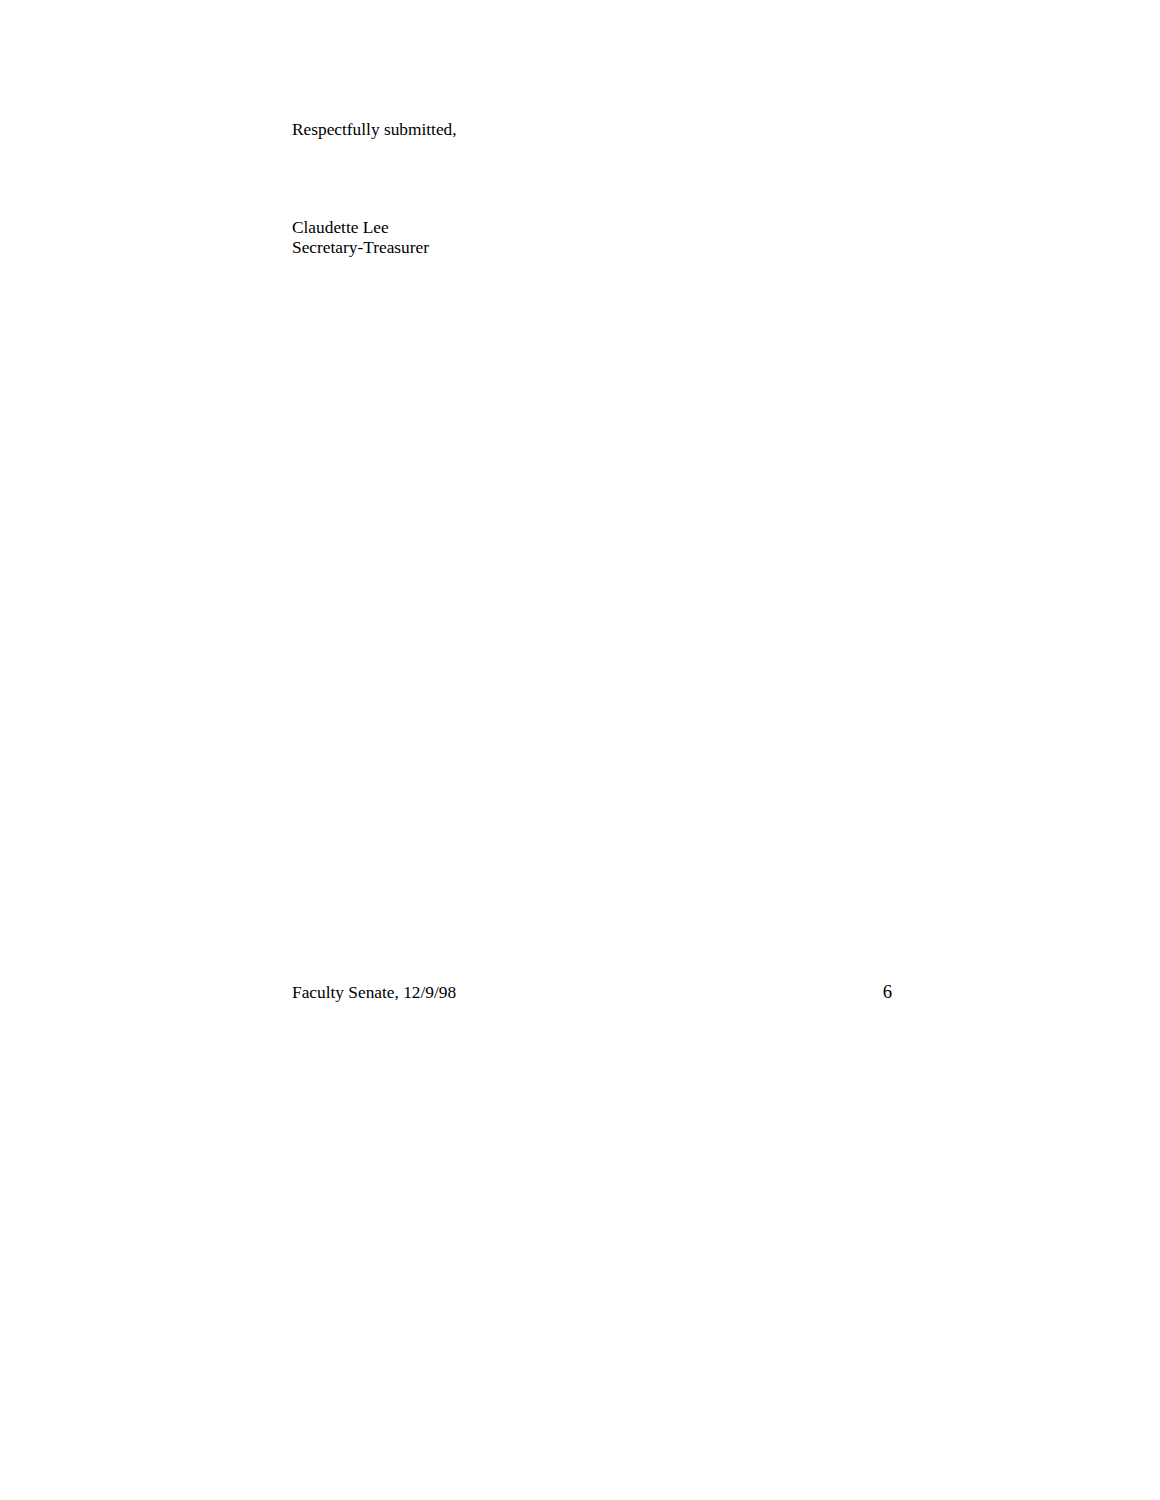Respectfully submitted,
Claudette Lee
Secretary-Treasurer
Faculty Senate, 12/9/98 6